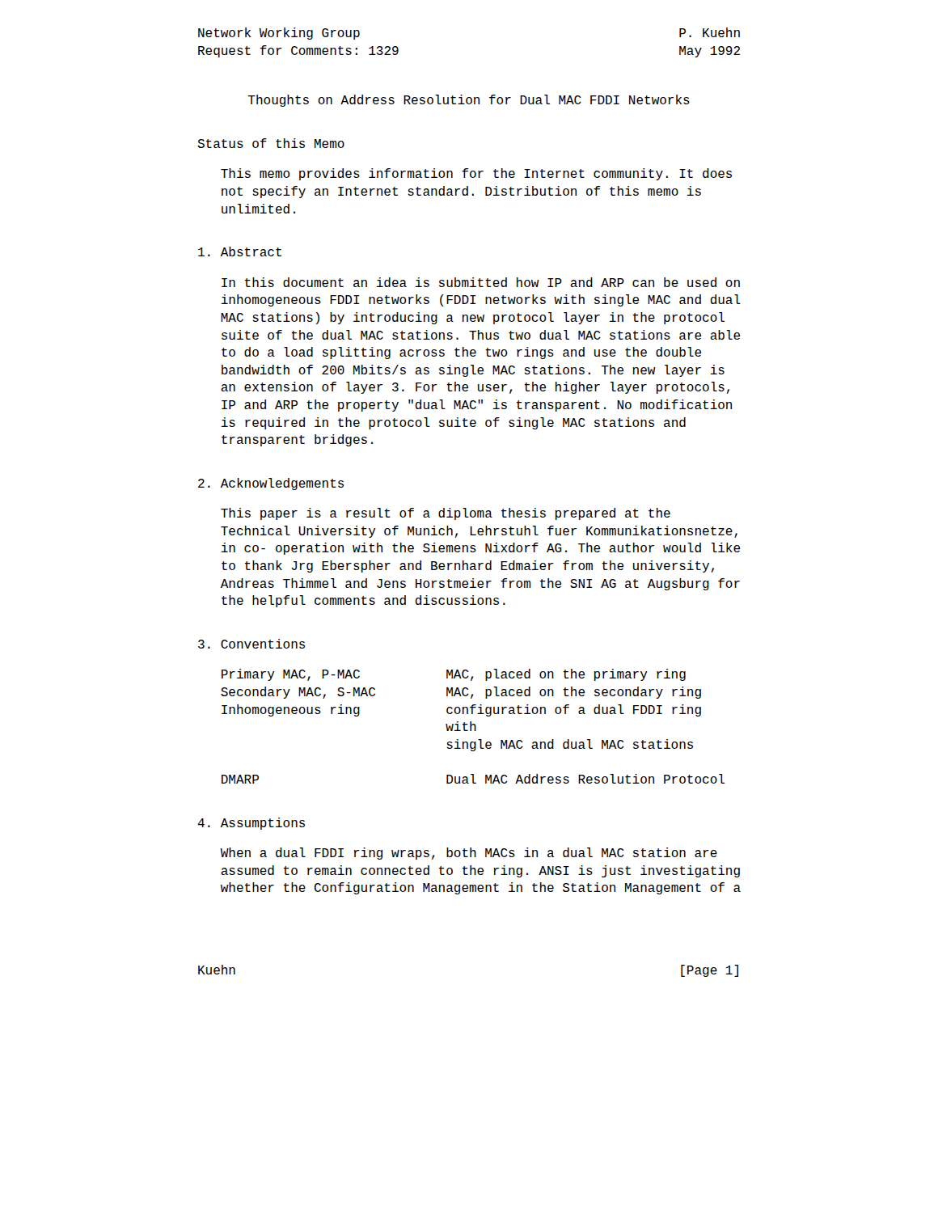Network Working Group
P. Kuehn
Request for Comments: 1329
May 1992
Thoughts on Address Resolution for Dual MAC FDDI Networks
Status of this Memo
This memo provides information for the Internet community. It does not specify an Internet standard. Distribution of this memo is unlimited.
1. Abstract
In this document an idea is submitted how IP and ARP can be used on inhomogeneous FDDI networks (FDDI networks with single MAC and dual MAC stations) by introducing a new protocol layer in the protocol suite of the dual MAC stations. Thus two dual MAC stations are able to do a load splitting across the two rings and use the double bandwidth of 200 Mbits/s as single MAC stations. The new layer is an extension of layer 3. For the user, the higher layer protocols, IP and ARP the property "dual MAC" is transparent. No modification is required in the protocol suite of single MAC stations and transparent bridges.
2. Acknowledgements
This paper is a result of a diploma thesis prepared at the Technical University of Munich, Lehrstuhl fuer Kommunikationsnetze, in co- operation with the Siemens Nixdorf AG. The author would like to thank Jrg Eberspher and Bernhard Edmaier from the university, Andreas Thimmel and Jens Horstmeier from the SNI AG at Augsburg for the helpful comments and discussions.
3. Conventions
| Primary MAC, P-MAC | MAC, placed on the primary ring |
| Secondary MAC, S-MAC | MAC, placed on the secondary ring |
| Inhomogeneous ring | configuration of a dual FDDI ring with single MAC and dual MAC stations |
| DMARP | Dual MAC Address Resolution Protocol |
4. Assumptions
When a dual FDDI ring wraps, both MACs in a dual MAC station are assumed to remain connected to the ring. ANSI is just investigating whether the Configuration Management in the Station Management of a
Kuehn
[Page 1]